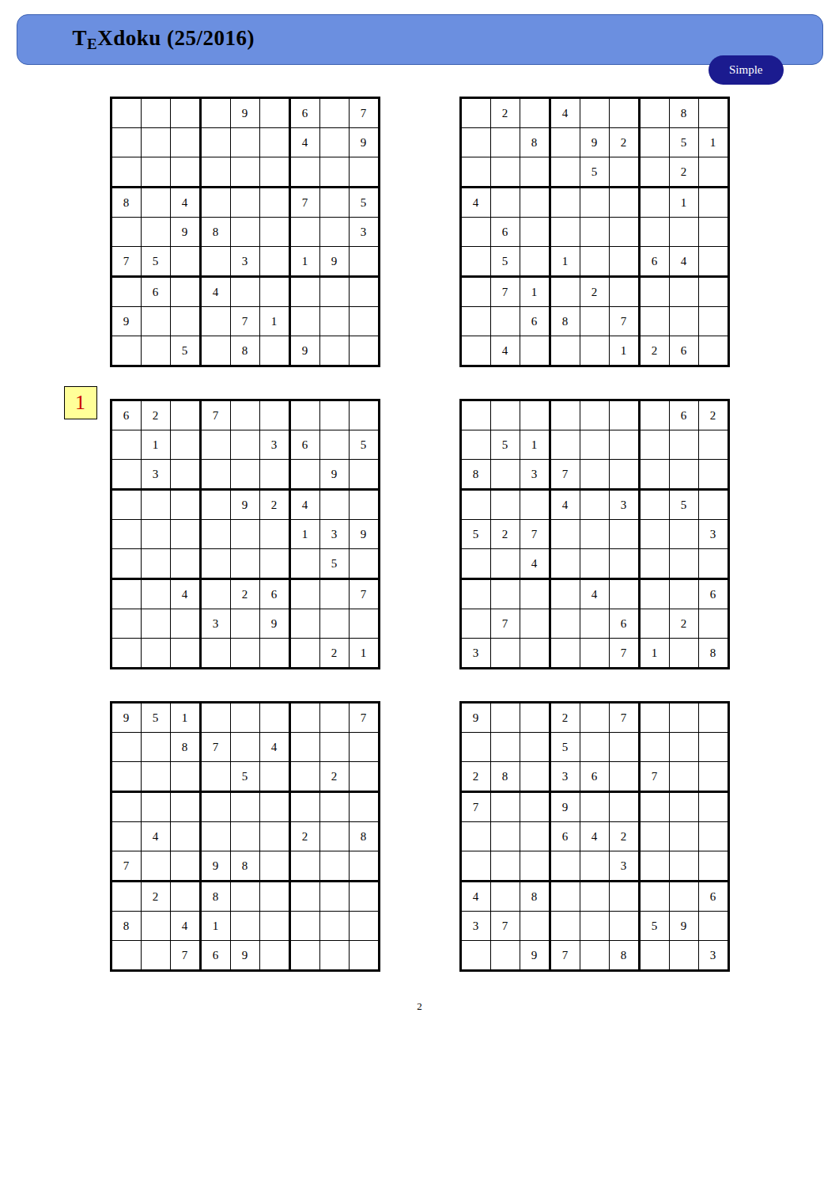TEXdoku (25/2016)
Simple
1
| | | | | 9 | | 6 | | 7 |
| | | | | | | 4 | | 9 |
| 8 | | 4 | | | | 7 | | 5 |
| | | 9 | 8 | | | | | 3 |
| 7 | 5 | | | 3 | | 1 | 9 | |
| | 6 | | 4 | | | | | |
| 9 | | | | 7 | 1 | | | |
| | | 5 | | 8 | | 9 | | |
| | 2 | | 4 | | | | 8 | |
| | | 8 | | 9 | 2 | | 5 | 1 |
| | | | | 5 | | | 2 | |
| 4 | | | | | | | 1 | |
| | 6 | | | | | | | |
| | 5 | | 1 | | | 6 | 4 | |
| | 7 | 1 | | 2 | | | | |
| | | 6 | 8 | | 7 | | | |
| | 4 | | | | 1 | 2 | 6 | |
| 6 | 2 | | 7 | | | | | |
| | 1 | | | | 3 | 6 | | 5 |
| | 3 | | | | | | 9 | |
| | | | | 9 | 2 | 4 | | |
| | | | | | | 1 | 3 | 9 |
| | | | | | | | 5 | |
| | | 4 | | 2 | 6 | | | 7 |
| | | | 3 | | 9 | | | |
| | | | | | | | 2 | 1 |
| | | | | | | | 6 | 2 |
| | 5 | 1 | | | | | | |
| 8 | | 3 | 7 | | | | | |
| | | | 4 | | 3 | | 5 | |
| 5 | 2 | 7 | | | | | | 3 |
| | | 4 | | | | | | |
| | | | | 4 | | | | 6 |
| | 7 | | | | 6 | | 2 | |
| 3 | | | | | 7 | 1 | | 8 |
| 9 | 5 | 1 | | | | | | 7 |
| | | 8 | 7 | | 4 | | | |
| | | | | 5 | | | 2 | |
| | 4 | | | | | 2 | | 8 |
| 7 | | | 9 | 8 | | | | |
| | 2 | | 8 | | | | | |
| 8 | | 4 | 1 | | | | | |
| | | 7 | 6 | 9 | | | | |
| 9 | | | 2 | | 7 | | | |
| | | | 5 | | | | | |
| 2 | 8 | | 3 | 6 | | 7 | | |
| 7 | | | 9 | | | | | |
| | | | 6 | 4 | 2 | | | |
| | | | | | 3 | | | |
| 4 | | 8 | | | | | | 6 |
| 3 | 7 | | | | | 5 | 9 | |
| | | 9 | 7 | | 8 | | | 3 |
2